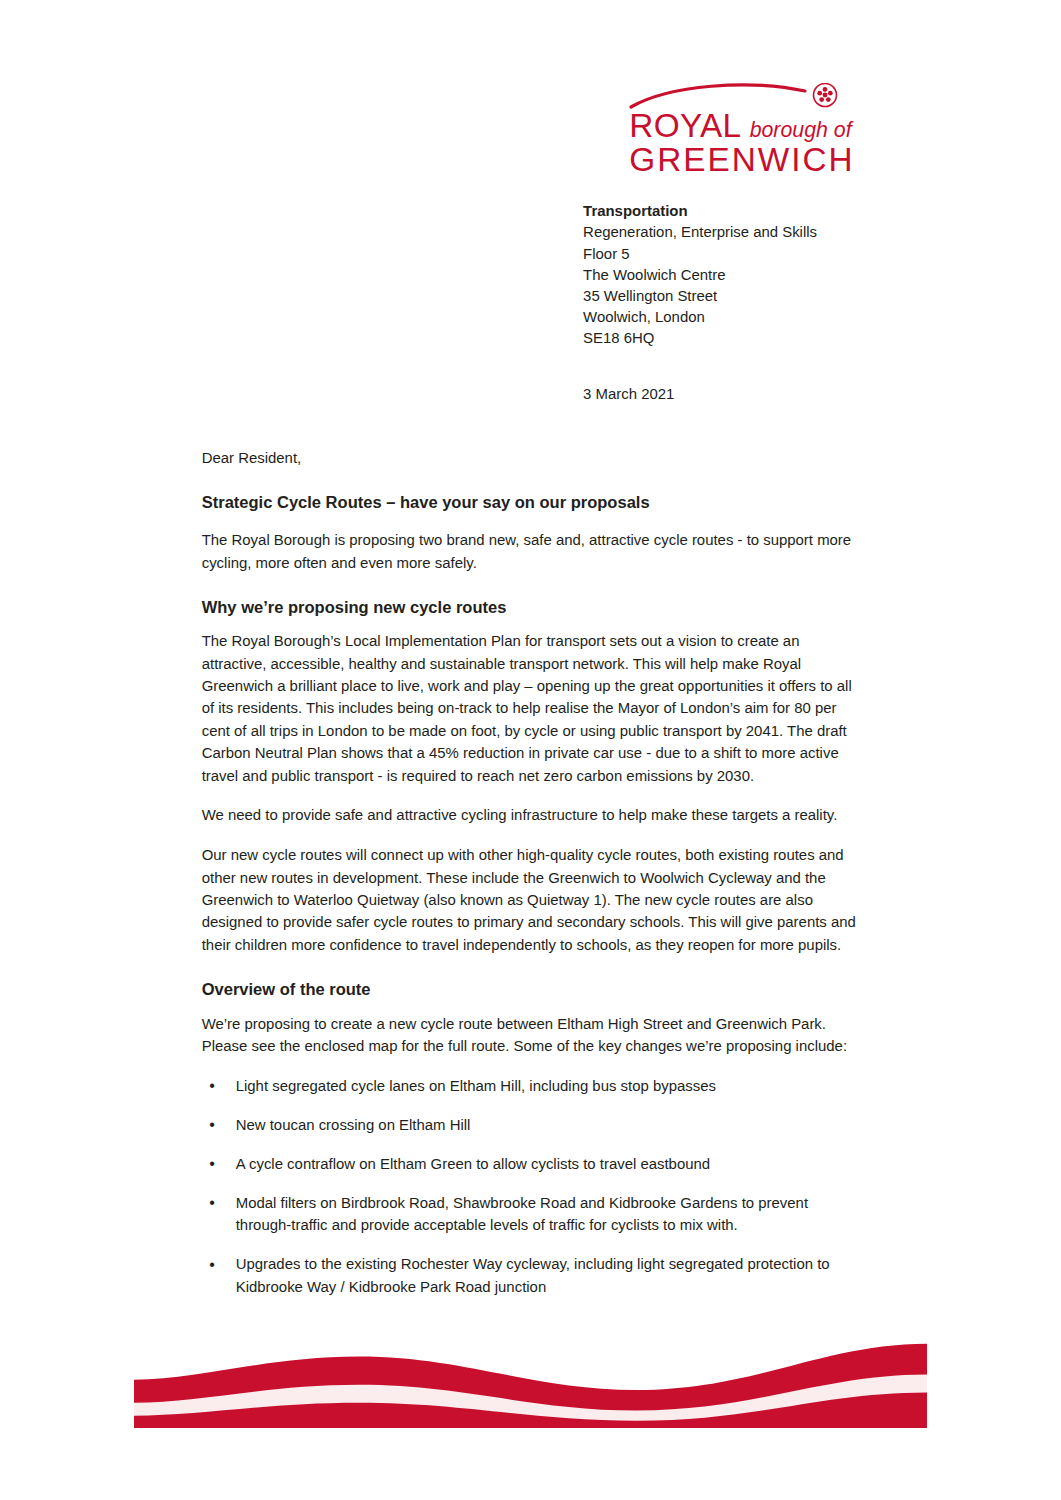ROYAL borough of
GREENWICH
Transportation
Regeneration, Enterprise and Skills
Floor 5
The Woolwich Centre
35 Wellington Street
Woolwich, London
SE18 6HQ
3 March 2021
Dear Resident,
Strategic Cycle Routes – have your say on our proposals
The Royal Borough is proposing two brand new, safe and, attractive cycle routes - to support more cycling, more often and even more safely.
Why we’re proposing new cycle routes
The Royal Borough’s Local Implementation Plan for transport sets out a vision to create an attractive, accessible, healthy and sustainable transport network. This will help make Royal Greenwich a brilliant place to live, work and play – opening up the great opportunities it offers to all of its residents. This includes being on-track to help realise the Mayor of London’s aim for 80 per cent of all trips in London to be made on foot, by cycle or using public transport by 2041. The draft Carbon Neutral Plan shows that a 45% reduction in private car use - due to a shift to more active travel and public transport - is required to reach net zero carbon emissions by 2030.
We need to provide safe and attractive cycling infrastructure to help make these targets a reality.
Our new cycle routes will connect up with other high-quality cycle routes, both existing routes and other new routes in development. These include the Greenwich to Woolwich Cycleway and the Greenwich to Waterloo Quietway (also known as Quietway 1). The new cycle routes are also designed to provide safer cycle routes to primary and secondary schools. This will give parents and their children more confidence to travel independently to schools, as they reopen for more pupils.
Overview of the route
We’re proposing to create a new cycle route between Eltham High Street and Greenwich Park. Please see the enclosed map for the full route. Some of the key changes we’re proposing include:
Light segregated cycle lanes on Eltham Hill, including bus stop bypasses
New toucan crossing on Eltham Hill
A cycle contraflow on Eltham Green to allow cyclists to travel eastbound
Modal filters on Birdbrook Road, Shawbrooke Road and Kidbrooke Gardens to prevent through-traffic and provide acceptable levels of traffic for cyclists to mix with.
Upgrades to the existing Rochester Way cycleway, including light segregated protection to Kidbrooke Way / Kidbrooke Park Road junction